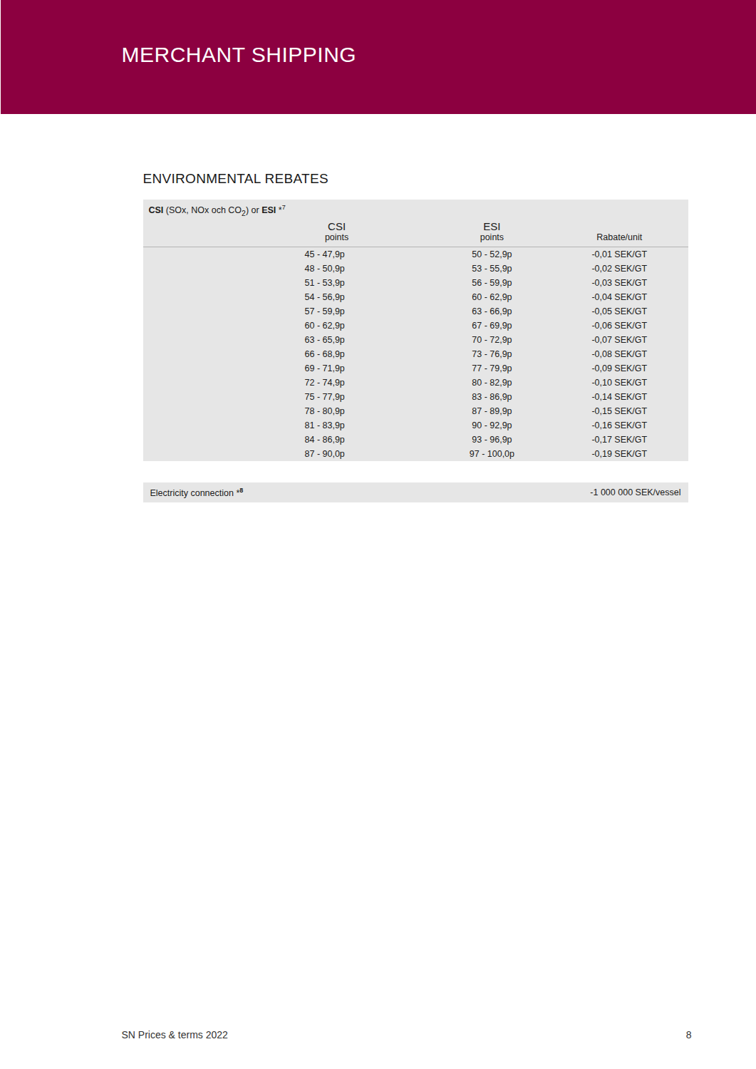MERCHANT SHIPPING
ENVIRONMENTAL REBATES
CSI (SOx, NOx och CO 2 ) or ESI * 7
| | CSI | ESI | |
| --- | --- | --- | --- |
| | points | points | Rabate/unit |
| | 45 - 47,9p | 50 - 52,9p | -0,01 SEK/GT |
| | 48 - 50,9p | 53 - 55,9p | -0,02 SEK/GT |
| | 51 - 53,9p | 56 - 59,9p | -0,03 SEK/GT |
| | 54 - 56,9p | 60 - 62,9p | -0,04 SEK/GT |
| | 57 - 59,9p | 63 - 66,9p | -0,05 SEK/GT |
| | 60 - 62,9p | 67 - 69,9p | -0,06 SEK/GT |
| | 63 - 65,9p | 70 - 72,9p | -0,07 SEK/GT |
| | 66 - 68,9p | 73 - 76,9p | -0,08 SEK/GT |
| | 69 - 71,9p | 77 - 79,9p | -0,09 SEK/GT |
| | 72 - 74,9p | 80 - 82,9p | -0,10 SEK/GT |
| | 75 - 77,9p | 83 - 86,9p | -0,14 SEK/GT |
| | 78 - 80,9p | 87 - 89,9p | -0,15 SEK/GT |
| | 81 - 83,9p | 90 - 92,9p | -0,16 SEK/GT |
| | 84 - 86,9p | 93 - 96,9p | -0,17 SEK/GT |
| | 87 - 90,0p | 97 - 100,0p | -0,19 SEK/GT |
| Electricity connection * 8 | -1 000 000 SEK/vessel |
SN Prices & terms 2022 8